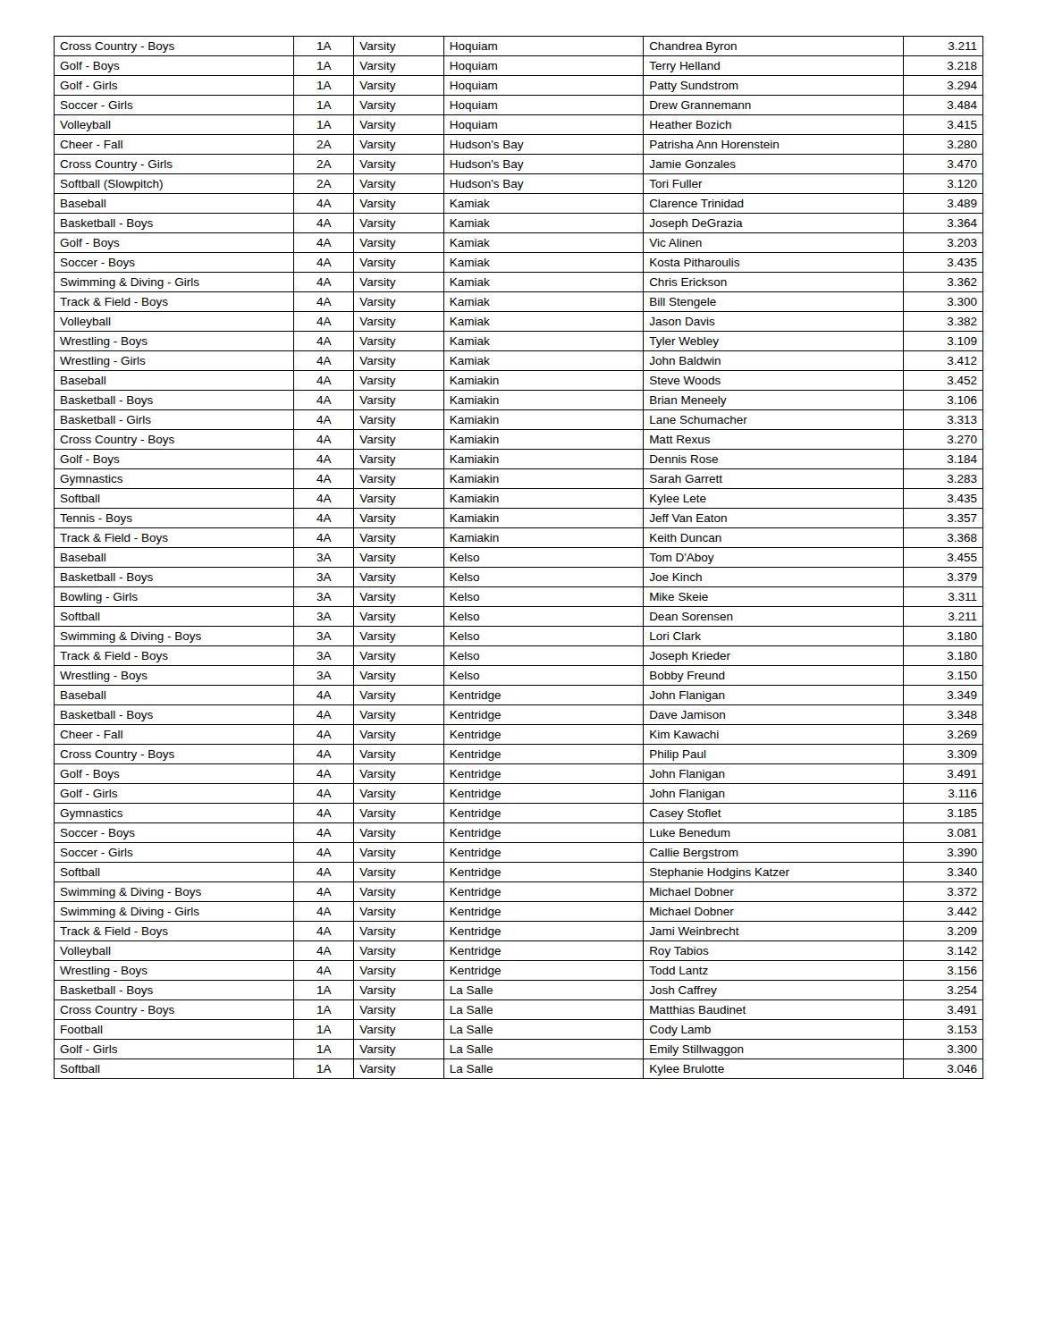| Cross Country - Boys | 1A | Varsity | Hoquiam | Chandrea Byron | 3.211 |
| Golf - Boys | 1A | Varsity | Hoquiam | Terry Helland | 3.218 |
| Golf - Girls | 1A | Varsity | Hoquiam | Patty Sundstrom | 3.294 |
| Soccer - Girls | 1A | Varsity | Hoquiam | Drew Grannemann | 3.484 |
| Volleyball | 1A | Varsity | Hoquiam | Heather Bozich | 3.415 |
| Cheer - Fall | 2A | Varsity | Hudson's Bay | Patrisha Ann Horenstein | 3.280 |
| Cross Country - Girls | 2A | Varsity | Hudson's Bay | Jamie Gonzales | 3.470 |
| Softball (Slowpitch) | 2A | Varsity | Hudson's Bay | Tori Fuller | 3.120 |
| Baseball | 4A | Varsity | Kamiak | Clarence Trinidad | 3.489 |
| Basketball - Boys | 4A | Varsity | Kamiak | Joseph DeGrazia | 3.364 |
| Golf - Boys | 4A | Varsity | Kamiak | Vic Alinen | 3.203 |
| Soccer - Boys | 4A | Varsity | Kamiak | Kosta Pitharoulis | 3.435 |
| Swimming & Diving - Girls | 4A | Varsity | Kamiak | Chris Erickson | 3.362 |
| Track & Field - Boys | 4A | Varsity | Kamiak | Bill Stengele | 3.300 |
| Volleyball | 4A | Varsity | Kamiak | Jason Davis | 3.382 |
| Wrestling - Boys | 4A | Varsity | Kamiak | Tyler Webley | 3.109 |
| Wrestling - Girls | 4A | Varsity | Kamiak | John Baldwin | 3.412 |
| Baseball | 4A | Varsity | Kamiakin | Steve Woods | 3.452 |
| Basketball - Boys | 4A | Varsity | Kamiakin | Brian Meneely | 3.106 |
| Basketball - Girls | 4A | Varsity | Kamiakin | Lane Schumacher | 3.313 |
| Cross Country - Boys | 4A | Varsity | Kamiakin | Matt Rexus | 3.270 |
| Golf - Boys | 4A | Varsity | Kamiakin | Dennis Rose | 3.184 |
| Gymnastics | 4A | Varsity | Kamiakin | Sarah Garrett | 3.283 |
| Softball | 4A | Varsity | Kamiakin | Kylee Lete | 3.435 |
| Tennis - Boys | 4A | Varsity | Kamiakin | Jeff Van Eaton | 3.357 |
| Track & Field - Boys | 4A | Varsity | Kamiakin | Keith Duncan | 3.368 |
| Baseball | 3A | Varsity | Kelso | Tom D'Aboy | 3.455 |
| Basketball - Boys | 3A | Varsity | Kelso | Joe Kinch | 3.379 |
| Bowling - Girls | 3A | Varsity | Kelso | Mike Skeie | 3.311 |
| Softball | 3A | Varsity | Kelso | Dean Sorensen | 3.211 |
| Swimming & Diving - Boys | 3A | Varsity | Kelso | Lori Clark | 3.180 |
| Track & Field - Boys | 3A | Varsity | Kelso | Joseph Krieder | 3.180 |
| Wrestling - Boys | 3A | Varsity | Kelso | Bobby Freund | 3.150 |
| Baseball | 4A | Varsity | Kentridge | John Flanigan | 3.349 |
| Basketball - Boys | 4A | Varsity | Kentridge | Dave Jamison | 3.348 |
| Cheer - Fall | 4A | Varsity | Kentridge | Kim Kawachi | 3.269 |
| Cross Country - Boys | 4A | Varsity | Kentridge | Philip Paul | 3.309 |
| Golf - Boys | 4A | Varsity | Kentridge | John Flanigan | 3.491 |
| Golf - Girls | 4A | Varsity | Kentridge | John Flanigan | 3.116 |
| Gymnastics | 4A | Varsity | Kentridge | Casey Stoflet | 3.185 |
| Soccer - Boys | 4A | Varsity | Kentridge | Luke Benedum | 3.081 |
| Soccer - Girls | 4A | Varsity | Kentridge | Callie Bergstrom | 3.390 |
| Softball | 4A | Varsity | Kentridge | Stephanie Hodgins Katzer | 3.340 |
| Swimming & Diving - Boys | 4A | Varsity | Kentridge | Michael Dobner | 3.372 |
| Swimming & Diving - Girls | 4A | Varsity | Kentridge | Michael Dobner | 3.442 |
| Track & Field - Boys | 4A | Varsity | Kentridge | Jami Weinbrecht | 3.209 |
| Volleyball | 4A | Varsity | Kentridge | Roy Tabios | 3.142 |
| Wrestling - Boys | 4A | Varsity | Kentridge | Todd Lantz | 3.156 |
| Basketball - Boys | 1A | Varsity | La Salle | Josh Caffrey | 3.254 |
| Cross Country - Boys | 1A | Varsity | La Salle | Matthias Baudinet | 3.491 |
| Football | 1A | Varsity | La Salle | Cody Lamb | 3.153 |
| Golf - Girls | 1A | Varsity | La Salle | Emily Stillwaggon | 3.300 |
| Softball | 1A | Varsity | La Salle | Kylee Brulotte | 3.046 |